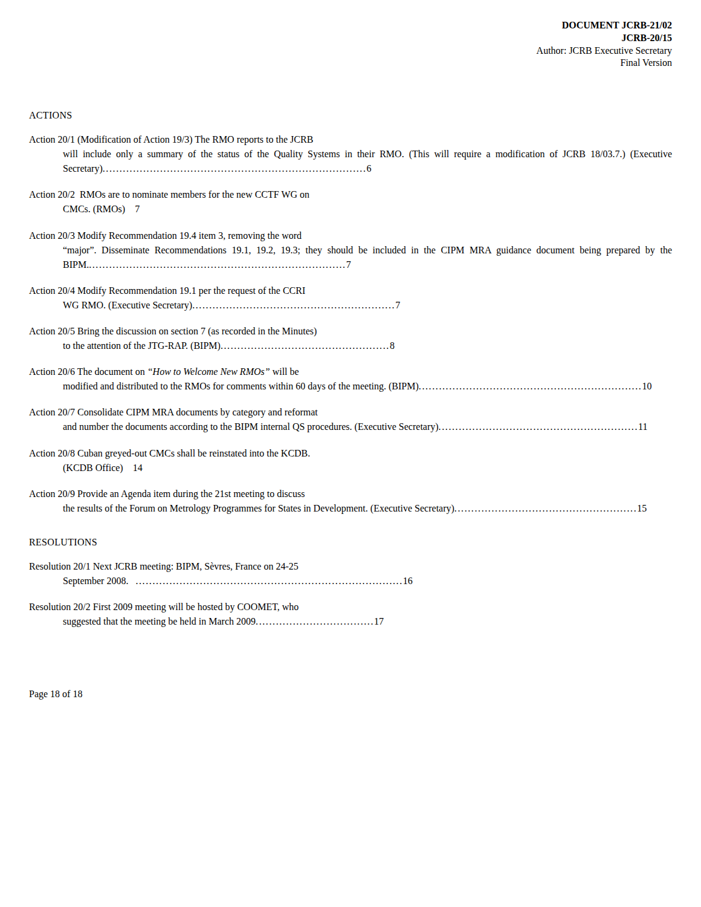DOCUMENT JCRB-21/02
JCRB-20/15
Author: JCRB Executive Secretary
Final Version
ACTIONS
Action 20/1 (Modification of Action 19/3) The RMO reports to the JCRB will include only a summary of the status of the Quality Systems in their RMO. (This will require a modification of JCRB 18/03.7.) (Executive Secretary).............................................................................. 6
Action 20/2 RMOs are to nominate members for the new CCTF WG on CMCs. (RMOs) 7
Action 20/3 Modify Recommendation 19.4 item 3, removing the word “major”. Disseminate Recommendations 19.1, 19.2, 19.3; they should be included in the CIPM MRA guidance document being prepared by the BIPM............................................................................. 7
Action 20/4 Modify Recommendation 19.1 per the request of the CCRI WG RMO. (Executive Secretary)............................................................ 7
Action 20/5 Bring the discussion on section 7 (as recorded in the Minutes) to the attention of the JTG-RAP. (BIPM).................................................. 8
Action 20/6 The document on “How to Welcome New RMOs” will be modified and distributed to the RMOs for comments within 60 days of the meeting. (BIPM).................................................................. 10
Action 20/7 Consolidate CIPM MRA documents by category and reformat and number the documents according to the BIPM internal QS procedures. (Executive Secretary)........................................................... 11
Action 20/8 Cuban greyed-out CMCs shall be reinstated into the KCDB. (KCDB Office) 14
Action 20/9 Provide an Agenda item during the 21st meeting to discuss the results of the Forum on Metrology Programmes for States in Development. (Executive Secretary)...................................................... 15
RESOLUTIONS
Resolution 20/1 Next JCRB meeting: BIPM, Sèvres, France on 24-25 September 2008. ............................................................................... 16
Resolution 20/2 First 2009 meeting will be hosted by COOMET, who suggested that the meeting be held in March 2009................................... 17
Page 18 of 18